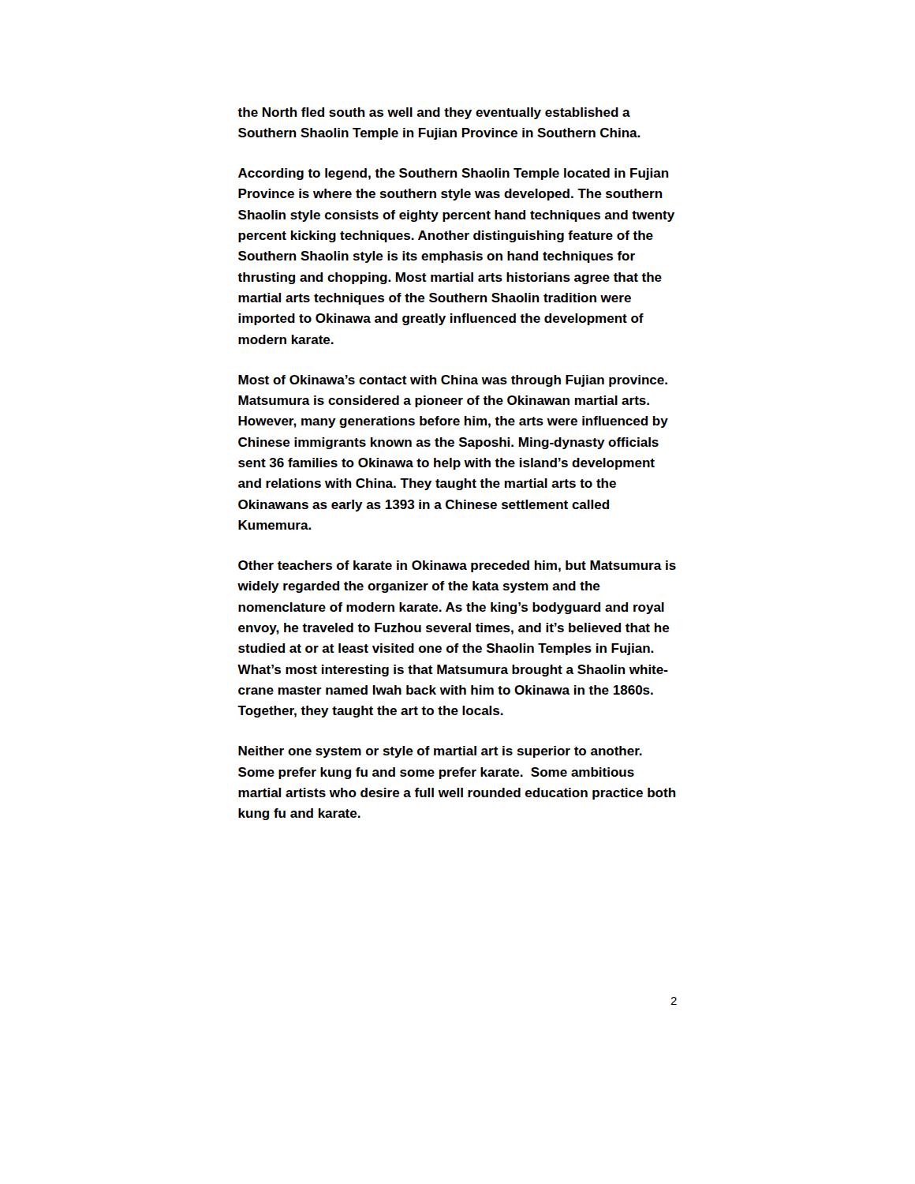the North fled south as well and they eventually established a Southern Shaolin Temple in Fujian Province in Southern China.
According to legend, the Southern Shaolin Temple located in Fujian Province is where the southern style was developed. The southern Shaolin style consists of eighty percent hand techniques and twenty percent kicking techniques. Another distinguishing feature of the Southern Shaolin style is its emphasis on hand techniques for thrusting and chopping. Most martial arts historians agree that the martial arts techniques of the Southern Shaolin tradition were imported to Okinawa and greatly influenced the development of modern karate.
Most of Okinawa’s contact with China was through Fujian province. Matsumura is considered a pioneer of the Okinawan martial arts. However, many generations before him, the arts were influenced by Chinese immigrants known as the Saposhi. Ming-dynasty officials sent 36 families to Okinawa to help with the island’s development and relations with China. They taught the martial arts to the Okinawans as early as 1393 in a Chinese settlement called Kumemura.
Other teachers of karate in Okinawa preceded him, but Matsumura is widely regarded the organizer of the kata system and the nomenclature of modern karate. As the king’s bodyguard and royal envoy, he traveled to Fuzhou several times, and it’s believed that he studied at or at least visited one of the Shaolin Temples in Fujian. What’s most interesting is that Matsumura brought a Shaolin white-crane master named Iwah back with him to Okinawa in the 1860s. Together, they taught the art to the locals.
Neither one system or style of martial art is superior to another. Some prefer kung fu and some prefer karate. Some ambitious martial artists who desire a full well rounded education practice both kung fu and karate.
2